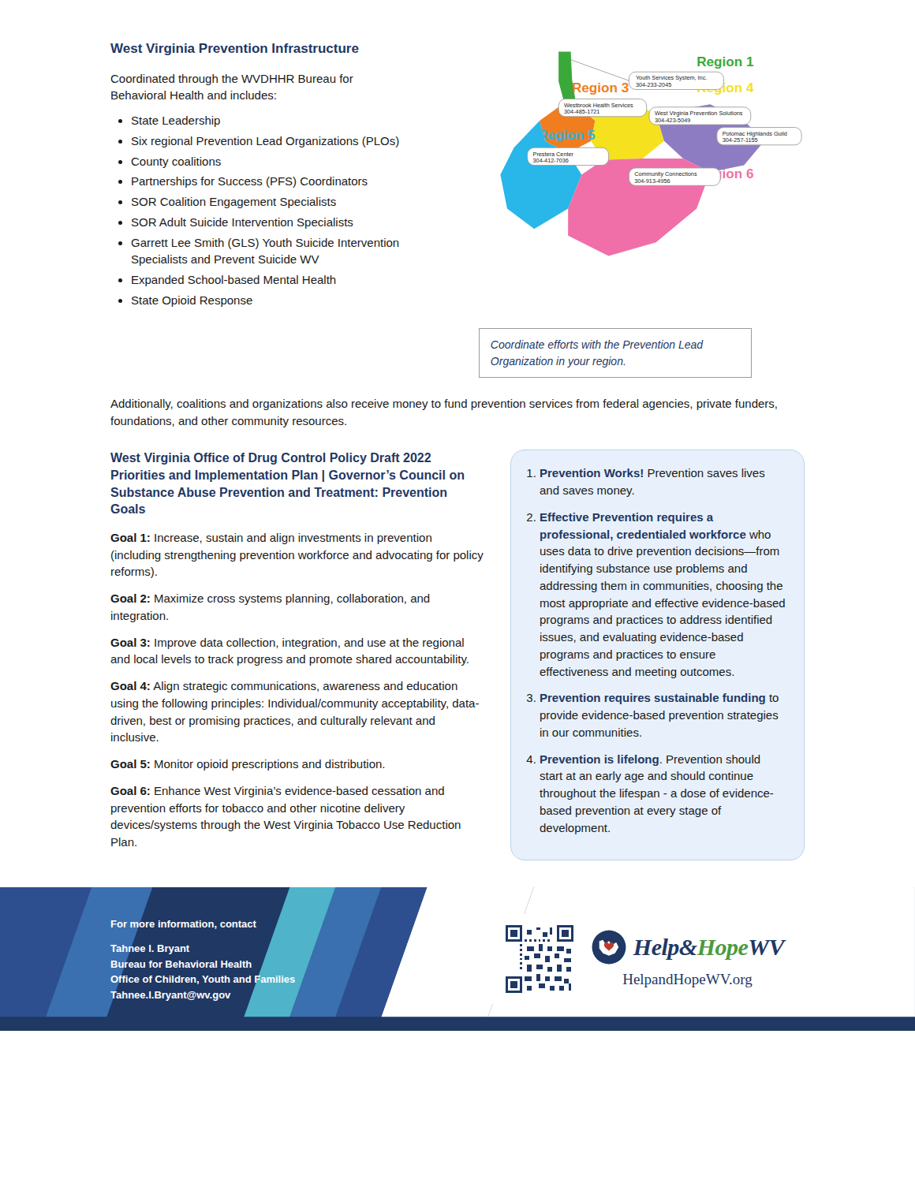West Virginia Prevention Infrastructure
Coordinated through the WVDHHR Bureau for Behavioral Health and includes:
State Leadership
Six regional Prevention Lead Organizations (PLOs)
County coalitions
Partnerships for Success (PFS) Coordinators
SOR Coalition Engagement Specialists
SOR Adult Suicide Intervention Specialists
Garrett Lee Smith (GLS) Youth Suicide Intervention Specialists and Prevent Suicide WV
Expanded School-based Mental Health
State Opioid Response
Region 1 Region 3 Region 4 Region 2 Region 5 Region 6 Youth Services System, Inc. 304-233-2045 Westbrook Health Services 304-485-1721 West Virginia Prevention Solutions 304-423-5049 Potomac Highlands Guild 304-257-1155 Prestera Center 304-412-7036 Community Connections 304-913-4956
Coordinate efforts with the Prevention Lead Organization in your region.
Additionally, coalitions and organizations also receive money to fund prevention services from federal agencies, private funders, foundations, and other community resources.
West Virginia Office of Drug Control Policy Draft 2022 Priorities and Implementation Plan | Governor’s Council on Substance Abuse Prevention and Treatment: Prevention Goals
Goal 1: Increase, sustain and align investments in prevention (including strengthening prevention workforce and advocating for policy reforms).
Goal 2: Maximize cross systems planning, collaboration, and integration.
Goal 3: Improve data collection, integration, and use at the regional and local levels to track progress and promote shared accountability.
Goal 4: Align strategic communications, awareness and education using the following principles: Individual/community acceptability, data-driven, best or promising practices, and culturally relevant and inclusive.
Goal 5: Monitor opioid prescriptions and distribution.
Goal 6: Enhance West Virginia’s evidence-based cessation and prevention efforts for tobacco and other nicotine delivery devices/systems through the West Virginia Tobacco Use Reduction Plan.
Prevention Works! Prevention saves lives and saves money.
Effective Prevention requires a professional, credentialed workforce who uses data to drive prevention decisions—from identifying substance use problems and addressing them in communities, choosing the most appropriate and effective evidence-based programs and practices to address identified issues, and evaluating evidence-based programs and practices to ensure effectiveness and meeting outcomes.
Prevention requires sustainable funding to provide evidence-based prevention strategies in our communities.
Prevention is lifelong. Prevention should start at an early age and should continue throughout the lifespan - a dose of evidence-based prevention at every stage of development.
For more information, contact
Tahnee I. Bryant
Bureau for Behavioral Health
Office of Children, Youth and Families
Tahnee.I.Bryant@wv.gov
Help&Hope WV
HelpandHopeWV.org